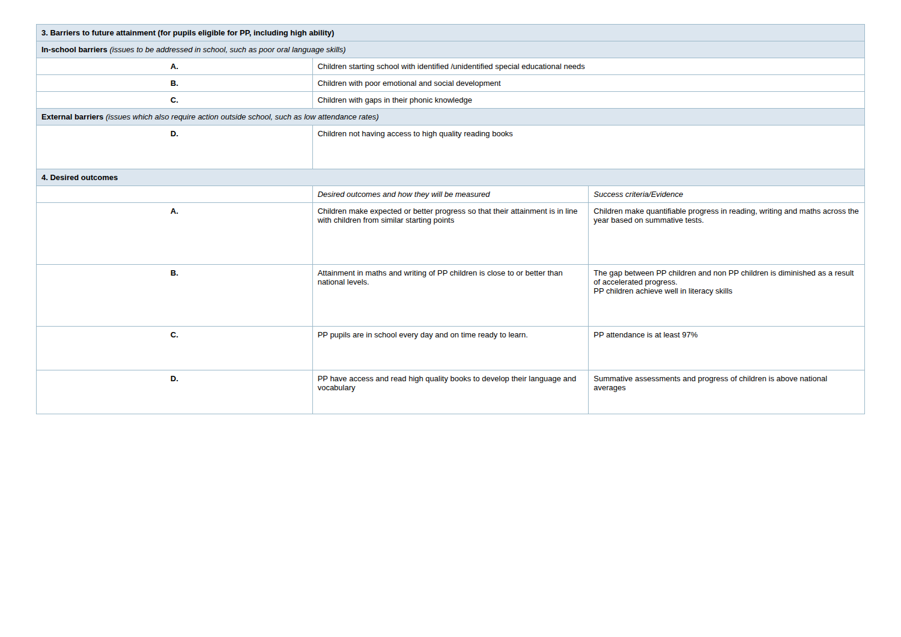| 3. Barriers to future attainment (for pupils eligible for PP, including high ability) |
| In-school barriers (issues to be addressed in school, such as poor oral language skills) |
| A. | Children starting school with identified /unidentified special educational needs |
| B. | Children with poor emotional and social development |
| C. | Children with gaps in their phonic knowledge |
| External barriers (issues which also require action outside school, such as low attendance rates) |
| D. | Children not having access to high quality reading books |
| 4. Desired outcomes |
| | Desired outcomes and how they will be measured | Success criteria/Evidence |
| A. | Children make expected or better progress so that their attainment is in line with children from similar starting points | Children make quantifiable progress in reading, writing and maths across the year based on summative tests. |
| B. | Attainment in maths and writing of PP children is close to or better than national levels. | The gap between PP children and non PP children is diminished as a result of accelerated progress. PP children achieve well in literacy skills |
| C. | PP pupils are in school every day and on time ready to learn. | PP attendance is at least 97% |
| D. | PP have access and read high quality books to develop their language and vocabulary | Summative assessments and progress of children is above national averages |